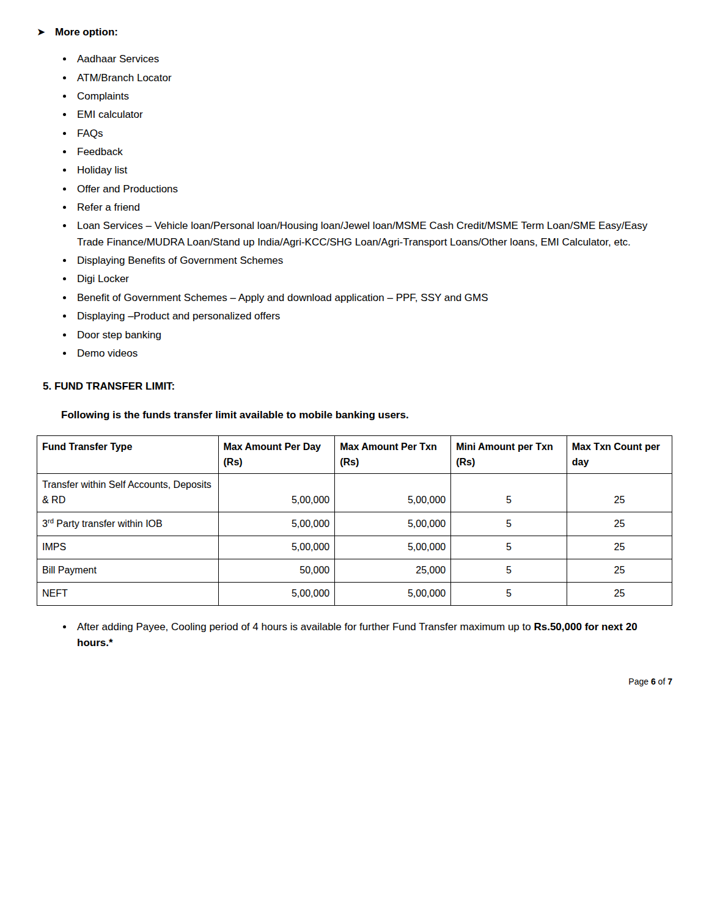More option:
Aadhaar Services
ATM/Branch Locator
Complaints
EMI calculator
FAQs
Feedback
Holiday list
Offer and Productions
Refer a friend
Loan Services – Vehicle loan/Personal loan/Housing loan/Jewel loan/MSME Cash Credit/MSME Term Loan/SME Easy/Easy Trade Finance/MUDRA Loan/Stand up India/Agri-KCC/SHG Loan/Agri-Transport Loans/Other loans, EMI Calculator, etc.
Displaying Benefits of Government Schemes
Digi Locker
Benefit of Government Schemes – Apply and download application – PPF, SSY and GMS
Displaying –Product and personalized offers
Door step banking
Demo videos
5. FUND TRANSFER LIMIT:
Following is the funds transfer limit available to mobile banking users.
| Fund Transfer Type | Max Amount Per Day (Rs) | Max Amount Per Txn (Rs) | Mini Amount per Txn (Rs) | Max Txn Count per day |
| --- | --- | --- | --- | --- |
| Transfer within Self Accounts, Deposits & RD | 5,00,000 | 5,00,000 | 5 | 25 |
| 3 rd Party transfer within IOB | 5,00,000 | 5,00,000 | 5 | 25 |
| IMPS | 5,00,000 | 5,00,000 | 5 | 25 |
| Bill Payment | 50,000 | 25,000 | 5 | 25 |
| NEFT | 5,00,000 | 5,00,000 | 5 | 25 |
After adding Payee, Cooling period of 4 hours is available for further Fund Transfer maximum up to Rs.50,000 for next 20 hours.*
Page 6 of 7